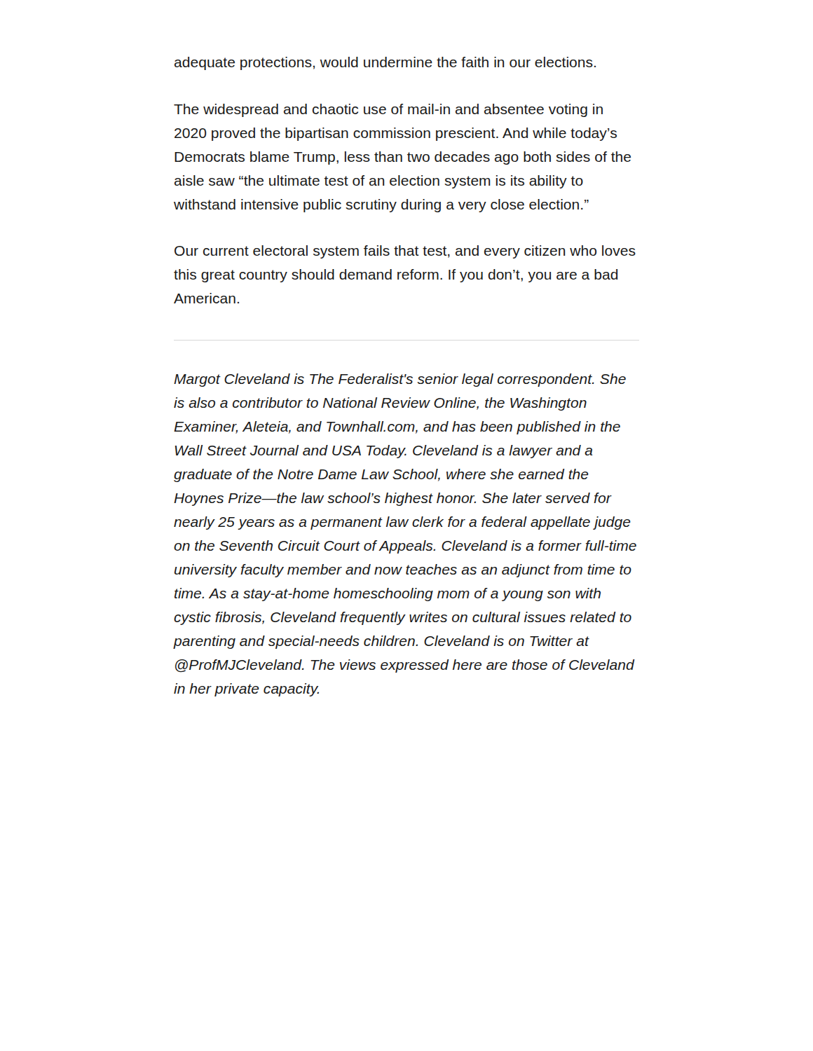adequate protections, would undermine the faith in our elections.
The widespread and chaotic use of mail-in and absentee voting in 2020 proved the bipartisan commission prescient. And while today’s Democrats blame Trump, less than two decades ago both sides of the aisle saw “the ultimate test of an election system is its ability to withstand intensive public scrutiny during a very close election.”
Our current electoral system fails that test, and every citizen who loves this great country should demand reform. If you don’t, you are a bad American.
Margot Cleveland is The Federalist's senior legal correspondent. She is also a contributor to National Review Online, the Washington Examiner, Aleteia, and Townhall.com, and has been published in the Wall Street Journal and USA Today. Cleveland is a lawyer and a graduate of the Notre Dame Law School, where she earned the Hoynes Prize—the law school’s highest honor. She later served for nearly 25 years as a permanent law clerk for a federal appellate judge on the Seventh Circuit Court of Appeals. Cleveland is a former full-time university faculty member and now teaches as an adjunct from time to time. As a stay-at-home homeschooling mom of a young son with cystic fibrosis, Cleveland frequently writes on cultural issues related to parenting and special-needs children. Cleveland is on Twitter at @ProfMJCleveland. The views expressed here are those of Cleveland in her private capacity.